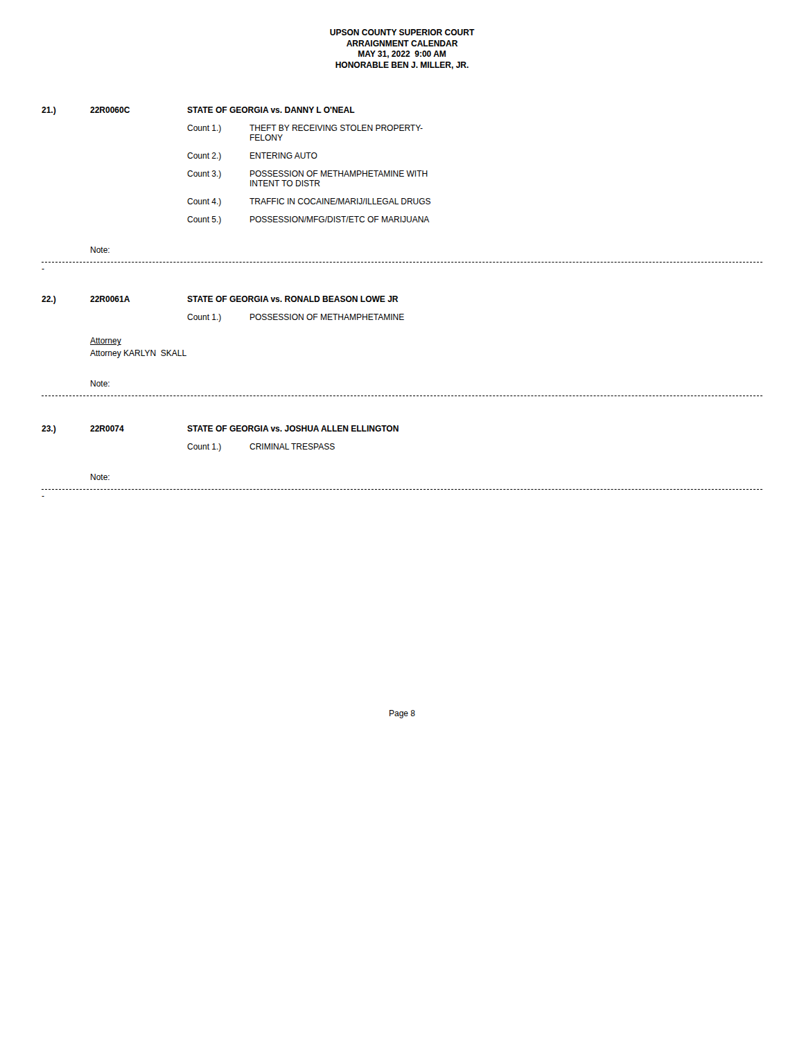UPSON COUNTY SUPERIOR COURT
ARRAIGNMENT CALENDAR
MAY 31, 2022 9:00 AM
HONORABLE BEN J. MILLER, JR.
21.) 22R0060C STATE OF GEORGIA vs. DANNY L O'NEAL
Count 1.) THEFT BY RECEIVING STOLEN PROPERTY-
FELONY
Count 2.) ENTERING AUTO
Count 3.) POSSESSION OF METHAMPHETAMINE WITH
INTENT TO DISTR
Count 4.) TRAFFIC IN COCAINE/MARIJ/ILLEGAL DRUGS
Count 5.) POSSESSION/MFG/DIST/ETC OF MARIJUANA
Note:
-
22.) 22R0061A STATE OF GEORGIA vs. RONALD BEASON LOWE JR
Count 1.) POSSESSION OF METHAMPHETAMINE
Attorney
Attorney KARLYN SKALL
Note:
23.) 22R0074 STATE OF GEORGIA vs. JOSHUA ALLEN ELLINGTON
Count 1.) CRIMINAL TRESPASS
Note:
-
Page 8